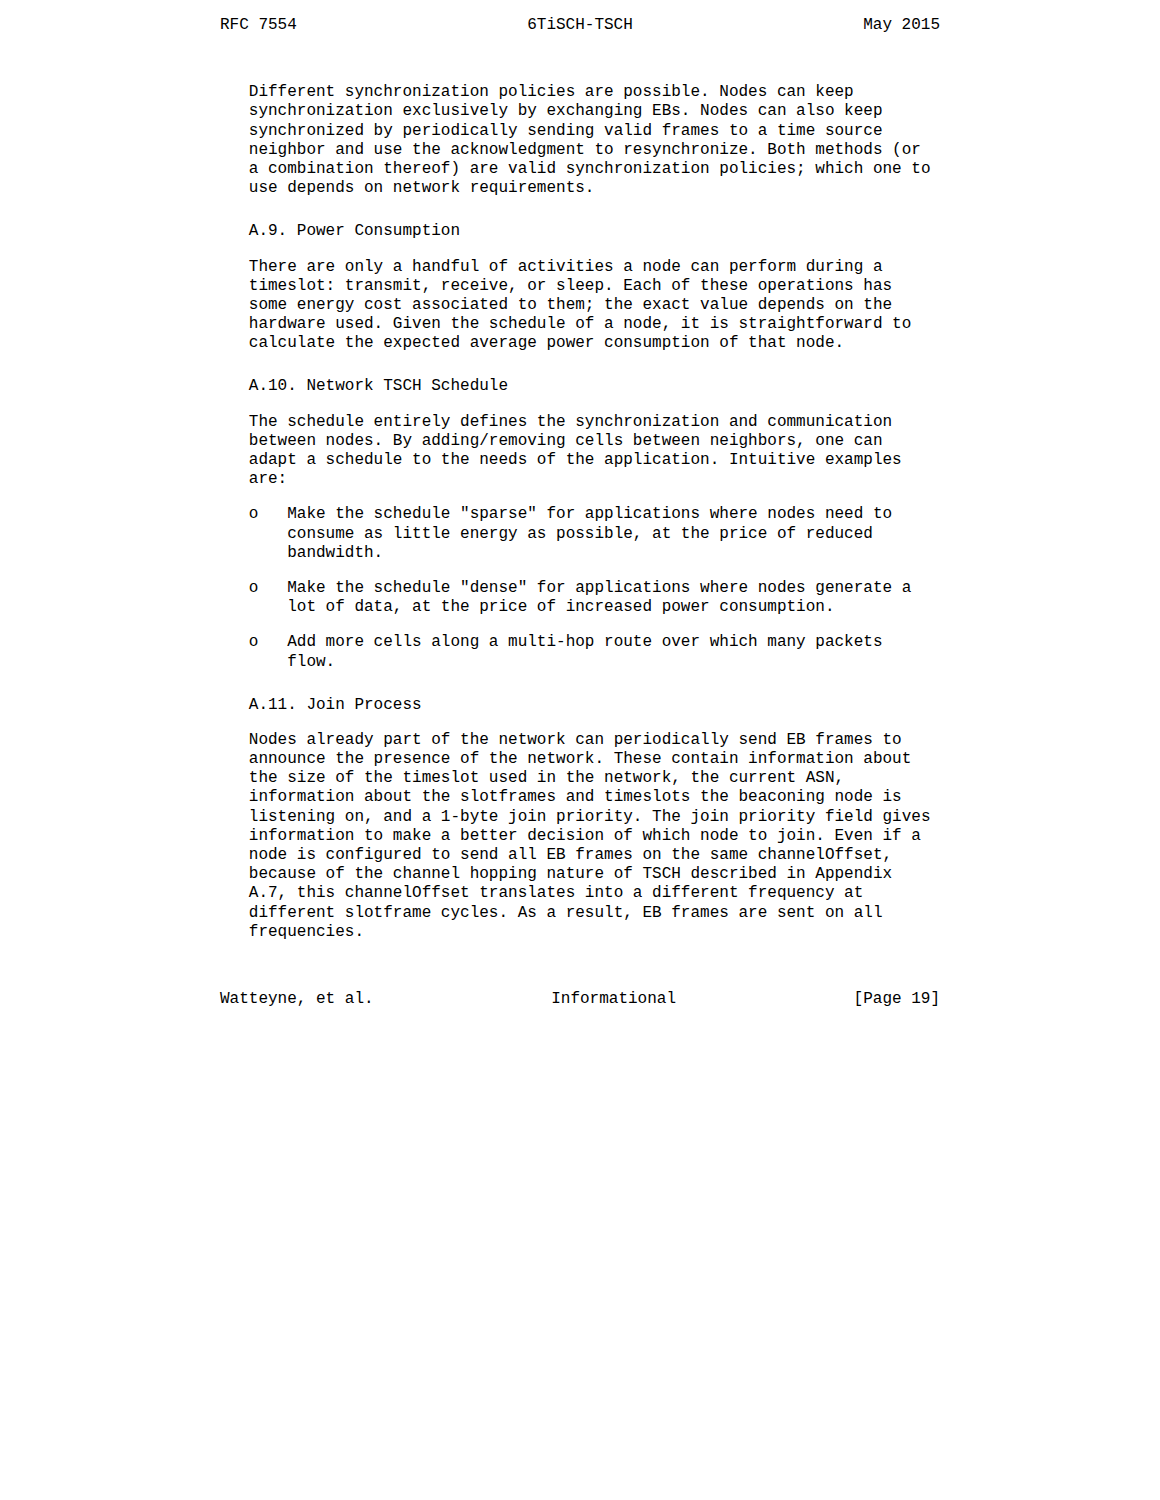RFC 7554 6TiSCH-TSCH May 2015
Different synchronization policies are possible. Nodes can keep synchronization exclusively by exchanging EBs. Nodes can also keep synchronized by periodically sending valid frames to a time source neighbor and use the acknowledgment to resynchronize. Both methods (or a combination thereof) are valid synchronization policies; which one to use depends on network requirements.
A.9. Power Consumption
There are only a handful of activities a node can perform during a timeslot: transmit, receive, or sleep. Each of these operations has some energy cost associated to them; the exact value depends on the hardware used. Given the schedule of a node, it is straightforward to calculate the expected average power consumption of that node.
A.10. Network TSCH Schedule
The schedule entirely defines the synchronization and communication between nodes. By adding/removing cells between neighbors, one can adapt a schedule to the needs of the application. Intuitive examples are:
Make the schedule "sparse" for applications where nodes need to consume as little energy as possible, at the price of reduced bandwidth.
Make the schedule "dense" for applications where nodes generate a lot of data, at the price of increased power consumption.
Add more cells along a multi-hop route over which many packets flow.
A.11. Join Process
Nodes already part of the network can periodically send EB frames to announce the presence of the network. These contain information about the size of the timeslot used in the network, the current ASN, information about the slotframes and timeslots the beaconing node is listening on, and a 1-byte join priority. The join priority field gives information to make a better decision of which node to join. Even if a node is configured to send all EB frames on the same channelOffset, because of the channel hopping nature of TSCH described in Appendix A.7, this channelOffset translates into a different frequency at different slotframe cycles. As a result, EB frames are sent on all frequencies.
Watteyne, et al. Informational [Page 19]